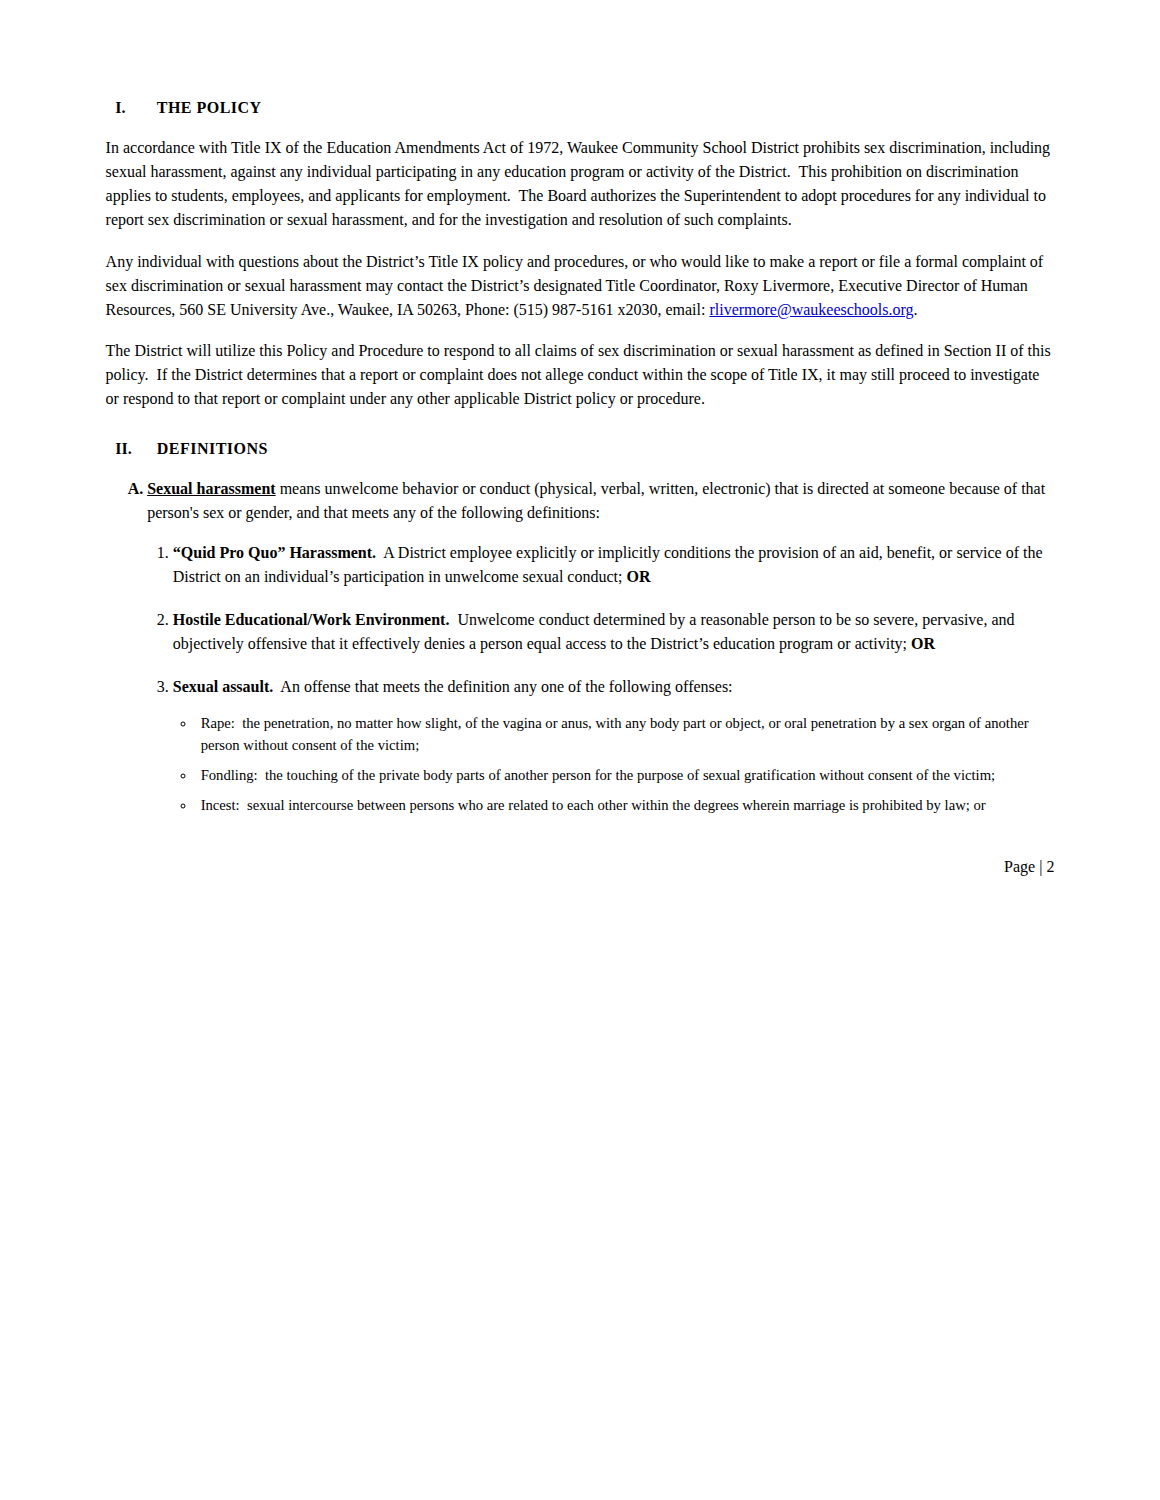I. THE POLICY
In accordance with Title IX of the Education Amendments Act of 1972, Waukee Community School District prohibits sex discrimination, including sexual harassment, against any individual participating in any education program or activity of the District. This prohibition on discrimination applies to students, employees, and applicants for employment. The Board authorizes the Superintendent to adopt procedures for any individual to report sex discrimination or sexual harassment, and for the investigation and resolution of such complaints.
Any individual with questions about the District’s Title IX policy and procedures, or who would like to make a report or file a formal complaint of sex discrimination or sexual harassment may contact the District’s designated Title Coordinator, Roxy Livermore, Executive Director of Human Resources, 560 SE University Ave., Waukee, IA 50263, Phone: (515) 987-5161 x2030, email: rlivermore@waukeeschools.org.
The District will utilize this Policy and Procedure to respond to all claims of sex discrimination or sexual harassment as defined in Section II of this policy. If the District determines that a report or complaint does not allege conduct within the scope of Title IX, it may still proceed to investigate or respond to that report or complaint under any other applicable District policy or procedure.
II. DEFINITIONS
Sexual harassment means unwelcome behavior or conduct (physical, verbal, written, electronic) that is directed at someone because of that person's sex or gender, and that meets any of the following definitions:
“Quid Pro Quo” Harassment. A District employee explicitly or implicitly conditions the provision of an aid, benefit, or service of the District on an individual’s participation in unwelcome sexual conduct; OR
Hostile Educational/Work Environment. Unwelcome conduct determined by a reasonable person to be so severe, pervasive, and objectively offensive that it effectively denies a person equal access to the District’s education program or activity; OR
Sexual assault. An offense that meets the definition any one of the following offenses:
Rape: the penetration, no matter how slight, of the vagina or anus, with any body part or object, or oral penetration by a sex organ of another person without consent of the victim;
Fondling: the touching of the private body parts of another person for the purpose of sexual gratification without consent of the victim;
Incest: sexual intercourse between persons who are related to each other within the degrees wherein marriage is prohibited by law; or
Page | 2